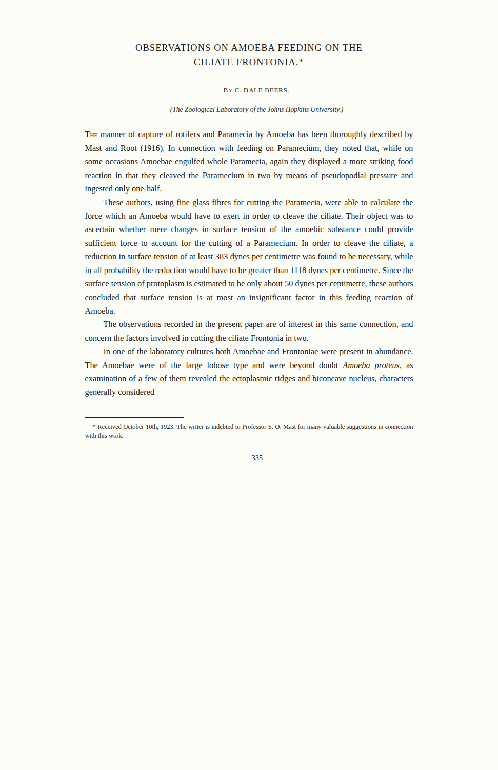OBSERVATIONS ON AMOEBA FEEDING ON THE
CILIATE FRONTONIA.*
BY C. DALE BEERS.
(The Zoological Laboratory of the Johns Hopkins University.)
The manner of capture of rotifers and Paramecia by Amoeba has been thoroughly described by Mast and Root (1916). In connection with feeding on Paramecium, they noted that, while on some occasions Amoebae engulfed whole Paramecia, again they displayed a more striking food reaction in that they cleaved the Paramecium in two by means of pseudopodial pressure and ingested only one-half.
These authors, using fine glass fibres for cutting the Paramecia, were able to calculate the force which an Amoeba would have to exert in order to cleave the ciliate. Their object was to ascertain whether mere changes in surface tension of the amoebic substance could provide sufficient force to account for the cutting of a Paramecium. In order to cleave the ciliate, a reduction in surface tension of at least 383 dynes per centimetre was found to be necessary, while in all probability the reduction would have to be greater than 1118 dynes per centimetre. Since the surface tension of protoplasm is estimated to be only about 50 dynes per centimetre, these authors concluded that surface tension is at most an insignificant factor in this feeding reaction of Amoeba.
The observations recorded in the present paper are of interest in this same connection, and concern the factors involved in cutting the ciliate Frontonia in two.
In one of the laboratory cultures both Amoebae and Frontoniae were present in abundance. The Amoebae were of the large lobose type and were beyond doubt Amoeba proteus, as examination of a few of them revealed the ectoplasmic ridges and biconcave nucleus, characters generally considered
* Received October 10th, 1923. The writer is indebted to Professor S. O. Mast for many valuable suggestions in connection with this work.
335